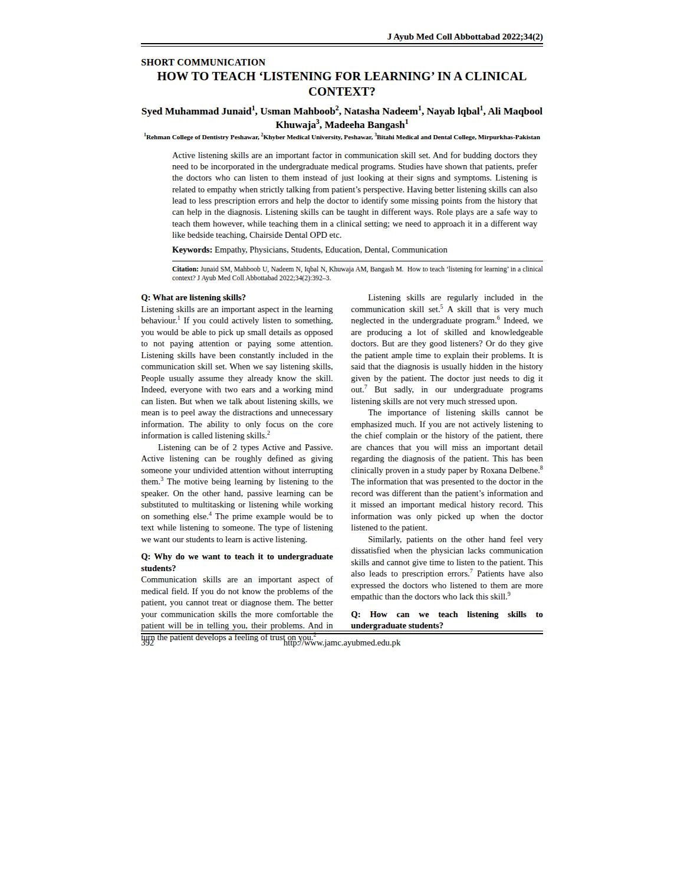J Ayub Med Coll Abbottabad 2022;34(2)
SHORT COMMUNICATION
HOW TO TEACH ‘LISTENING FOR LEARNING’ IN A CLINICAL CONTEXT?
Syed Muhammad Junaid1, Usman Mahboob2, Natasha Nadeem1, Nayab lqbal1, Ali Maqbool Khuwaja3, Madeeha Bangash1
1Rehman College of Dentistry Peshawar, 2Khyber Medical University, Peshawar, 3Bitahi Medical and Dental College, Mirpurkhas-Pakistan
Active listening skills are an important factor in communication skill set. And for budding doctors they need to be incorporated in the undergraduate medical programs. Studies have shown that patients, prefer the doctors who can listen to them instead of just looking at their signs and symptoms. Listening is related to empathy when strictly talking from patient’s perspective. Having better listening skills can also lead to less prescription errors and help the doctor to identify some missing points from the history that can help in the diagnosis. Listening skills can be taught in different ways. Role plays are a safe way to teach them however, while teaching them in a clinical setting; we need to approach it in a different way like bedside teaching, Chairside Dental OPD etc.
Keywords: Empathy, Physicians, Students, Education, Dental, Communication
Citation: Junaid SM, Mahboob U, Nadeem N, Iqbal N, Khuwaja AM, Bangash M. How to teach ‘listening for learning’ in a clinical context? J Ayub Med Coll Abbottabad 2022;34(2):392–3.
Q: What are listening skills?
Listening skills are an important aspect in the learning behaviour.1 If you could actively listen to something, you would be able to pick up small details as opposed to not paying attention or paying some attention. Listening skills have been constantly included in the communication skill set. When we say listening skills, People usually assume they already know the skill. Indeed, everyone with two ears and a working mind can listen. But when we talk about listening skills, we mean is to peel away the distractions and unnecessary information. The ability to only focus on the core information is called listening skills.2
Listening can be of 2 types Active and Passive. Active listening can be roughly defined as giving someone your undivided attention without interrupting them.3 The motive being learning by listening to the speaker. On the other hand, passive learning can be substituted to multitasking or listening while working on something else.4 The prime example would be to text while listening to someone. The type of listening we want our students to learn is active listening.
Q: Why do we want to teach it to undergraduate students?
Communication skills are an important aspect of medical field. If you do not know the problems of the patient, you cannot treat or diagnose them. The better your communication skills the more comfortable the patient will be in telling you, their problems. And in turn the patient develops a feeling of trust on you.2
Listening skills are regularly included in the communication skill set.5 A skill that is very much neglected in the undergraduate program.6 Indeed, we are producing a lot of skilled and knowledgeable doctors. But are they good listeners? Or do they give the patient ample time to explain their problems. It is said that the diagnosis is usually hidden in the history given by the patient. The doctor just needs to dig it out.7 But sadly, in our undergraduate programs listening skills are not very much stressed upon.
The importance of listening skills cannot be emphasized much. If you are not actively listening to the chief complain or the history of the patient, there are chances that you will miss an important detail regarding the diagnosis of the patient. This has been clinically proven in a study paper by Roxana Delbene.8 The information that was presented to the doctor in the record was different than the patient’s information and it missed an important medical history record. This information was only picked up when the doctor listened to the patient.
Similarly, patients on the other hand feel very dissatisfied when the physician lacks communication skills and cannot give time to listen to the patient. This also leads to prescription errors.7 Patients have also expressed the doctors who listened to them are more empathic than the doctors who lack this skill.9
Q: How can we teach listening skills to undergraduate students?
392
http://www.jamc.ayubmed.edu.pk